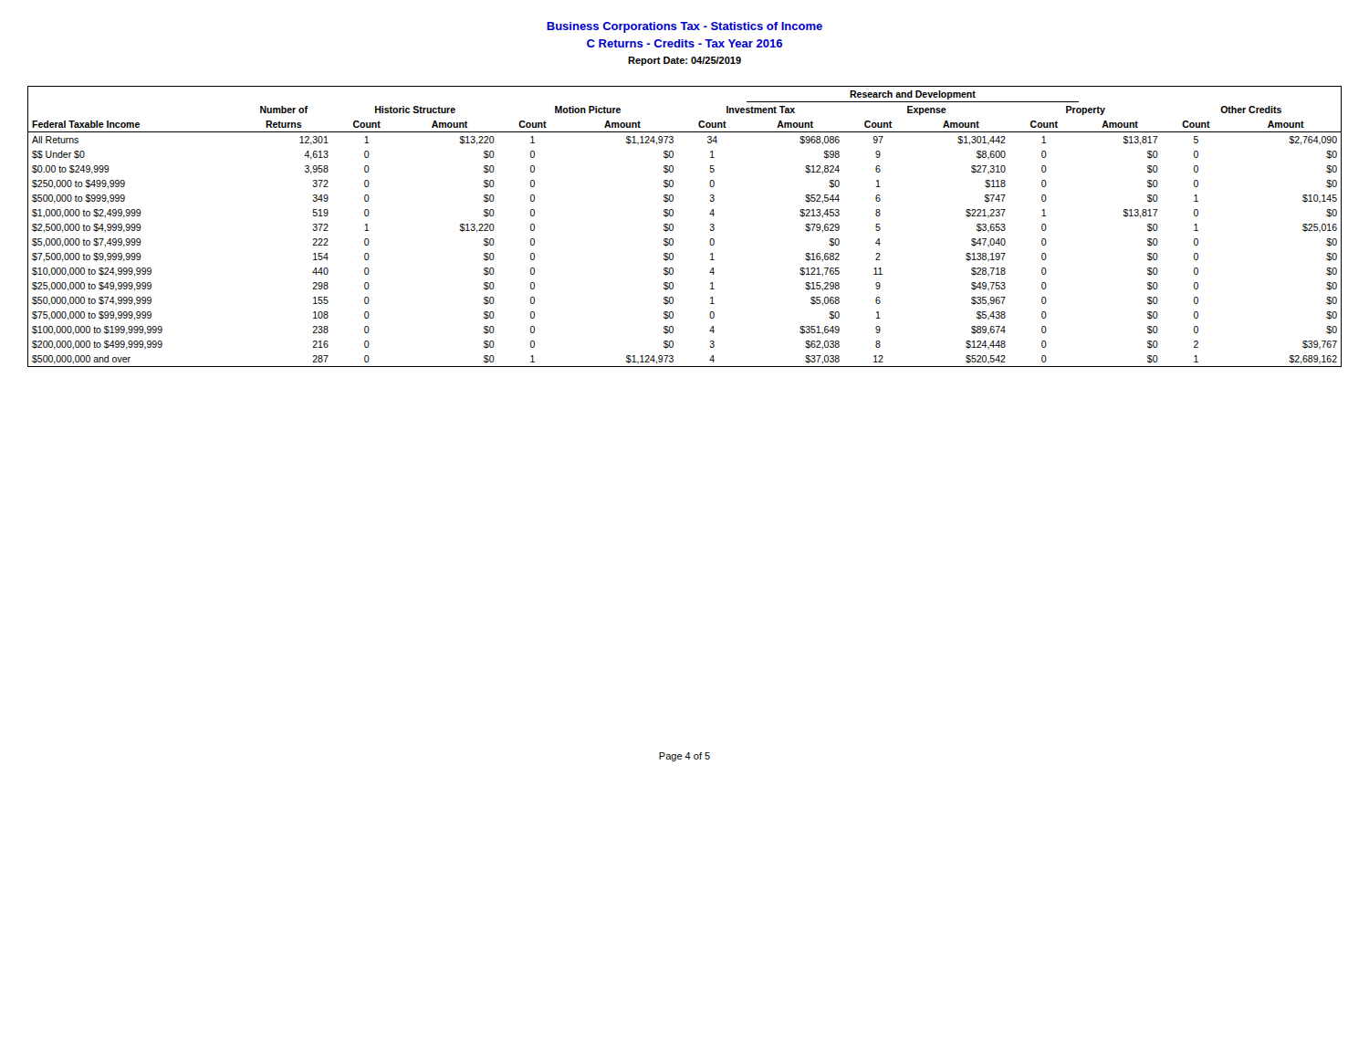Business Corporations Tax - Statistics of Income
C Returns - Credits - Tax Year 2016
Report Date: 04/25/2019
| | | | | Research and Development | | |
| --- | --- | --- | --- | --- | --- | --- |
| | Number of | Historic Structure | Motion Picture | Investment Tax | Expense | Property | Other Credits |
| Federal Taxable Income | Returns | Count | Amount | Count | Amount | Count | Amount | Count | Amount | Count | Amount | Count | Amount |
| All Returns | 12,301 | 1 | $13,220 | 1 | $1,124,973 | 34 | $968,086 | 97 | $1,301,442 | 1 | $13,817 | 5 | $2,764,090 |
| $$ Under $0 | 4,613 | 0 | $0 | 0 | $0 | 1 | $98 | 9 | $8,600 | 0 | $0 | 0 | $0 |
| $0.00 to $249,999 | 3,958 | 0 | $0 | 0 | $0 | 5 | $12,824 | 6 | $27,310 | 0 | $0 | 0 | $0 |
| $250,000 to $499,999 | 372 | 0 | $0 | 0 | $0 | 0 | $0 | 1 | $118 | 0 | $0 | 0 | $0 |
| $500,000 to $999,999 | 349 | 0 | $0 | 0 | $0 | 3 | $52,544 | 6 | $747 | 0 | $0 | 1 | $10,145 |
| $1,000,000 to $2,499,999 | 519 | 0 | $0 | 0 | $0 | 4 | $213,453 | 8 | $221,237 | 1 | $13,817 | 0 | $0 |
| $2,500,000 to $4,999,999 | 372 | 1 | $13,220 | 0 | $0 | 3 | $79,629 | 5 | $3,653 | 0 | $0 | 1 | $25,016 |
| $5,000,000 to $7,499,999 | 222 | 0 | $0 | 0 | $0 | 0 | $0 | 4 | $47,040 | 0 | $0 | 0 | $0 |
| $7,500,000 to $9,999,999 | 154 | 0 | $0 | 0 | $0 | 1 | $16,682 | 2 | $138,197 | 0 | $0 | 0 | $0 |
| $10,000,000 to $24,999,999 | 440 | 0 | $0 | 0 | $0 | 4 | $121,765 | 11 | $28,718 | 0 | $0 | 0 | $0 |
| $25,000,000 to $49,999,999 | 298 | 0 | $0 | 0 | $0 | 1 | $15,298 | 9 | $49,753 | 0 | $0 | 0 | $0 |
| $50,000,000 to $74,999,999 | 155 | 0 | $0 | 0 | $0 | 1 | $5,068 | 6 | $35,967 | 0 | $0 | 0 | $0 |
| $75,000,000 to $99,999,999 | 108 | 0 | $0 | 0 | $0 | 0 | $0 | 1 | $5,438 | 0 | $0 | 0 | $0 |
| $100,000,000 to $199,999,999 | 238 | 0 | $0 | 0 | $0 | 4 | $351,649 | 9 | $89,674 | 0 | $0 | 0 | $0 |
| $200,000,000 to $499,999,999 | 216 | 0 | $0 | 0 | $0 | 3 | $62,038 | 8 | $124,448 | 0 | $0 | 2 | $39,767 |
| $500,000,000 and over | 287 | 0 | $0 | 1 | $1,124,973 | 4 | $37,038 | 12 | $520,542 | 0 | $0 | 1 | $2,689,162 |
Page 4 of 5